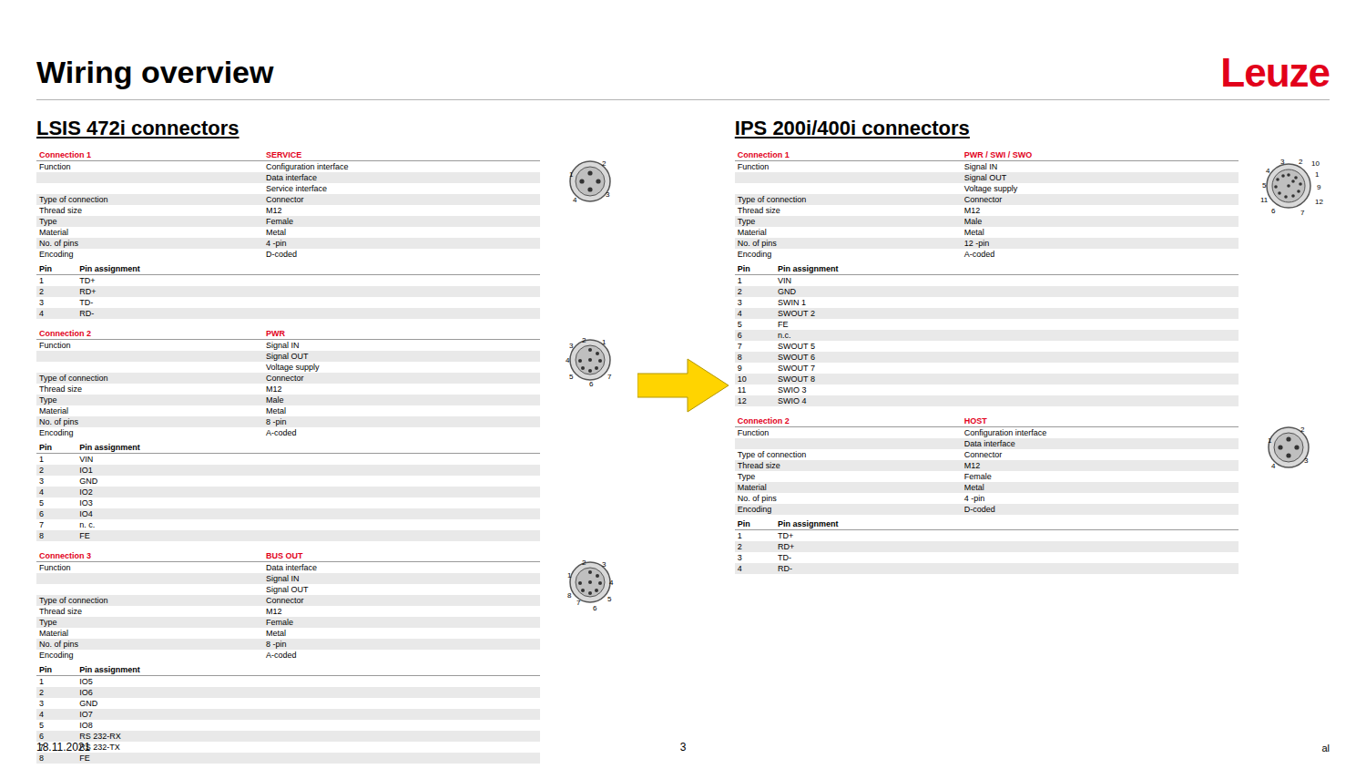Wiring overview
Leuze
LSIS 472i connectors
| Connection 1 | SERVICE |
| Function | Configuration interface |
| | Data interface |
| | Service interface |
| Type of connection | Connector |
| Thread size | M12 |
| Type | Female |
| Material | Metal |
| No. of pins | 4 -pin |
| Encoding | D-coded |
| Pin | Pin assignment |
| 1 | TD+ |
| 2 | RD+ |
| 3 | TD- |
| 4 | RD- |
2 1 3 4
| Connection 2 | PWR |
| Function | Signal IN |
| | Signal OUT |
| | Voltage supply |
| Type of connection | Connector |
| Thread size | M12 |
| Type | Male |
| Material | Metal |
| No. of pins | 8 -pin |
| Encoding | A-coded |
| Pin | Pin assignment |
| 1 | VIN |
| 2 | IO1 |
| 3 | GND |
| 4 | IO2 |
| 5 | IO3 |
| 6 | IO4 |
| 7 | n. c. |
| 8 | FE |
1 2 3 4 5 6 7
| Connection 3 | BUS OUT |
| Function | Data interface |
| | Signal IN |
| | Signal OUT |
| Type of connection | Connector |
| Thread size | M12 |
| Type | Female |
| Material | Metal |
| No. of pins | 8 -pin |
| Encoding | A-coded |
| Pin | Pin assignment |
| 1 | IO5 |
| 2 | IO6 |
| 3 | GND |
| 4 | IO7 |
| 5 | IO8 |
| 6 | RS 232-RX |
| 7 | RS 232-TX |
| 8 | FE |
2 3 1 4 8 5 7 6
IPS 200i/400i connectors
| Connection 1 | PWR / SWI / SWO |
| Function | Signal IN |
| | Signal OUT |
| | Voltage supply |
| Type of connection | Connector |
| Thread size | M12 |
| Type | Male |
| Material | Metal |
| No. of pins | 12 -pin |
| Encoding | A-coded |
| Pin | Pin assignment |
| 1 | VIN |
| 2 | GND |
| 3 | SWIN 1 |
| 4 | SWOUT 2 |
| 5 | FE |
| 6 | n.c. |
| 7 | SWOUT 5 |
| 8 | SWOUT 6 |
| 9 | SWOUT 7 |
| 10 | SWOUT 8 |
| 11 | SWIO 3 |
| 12 | SWIO 4 |
3 2 10 4 1 5 9 11 12 6 7
| Connection 2 | HOST |
| Function | Configuration interface |
| | Data interface |
| Type of connection | Connector |
| Thread size | M12 |
| Type | Female |
| Material | Metal |
| No. of pins | 4 -pin |
| Encoding | D-coded |
| Pin | Pin assignment |
| 1 | TD+ |
| 2 | RD+ |
| 3 | TD- |
| 4 | RD- |
2 1 3 4
18.11.2021
3
al